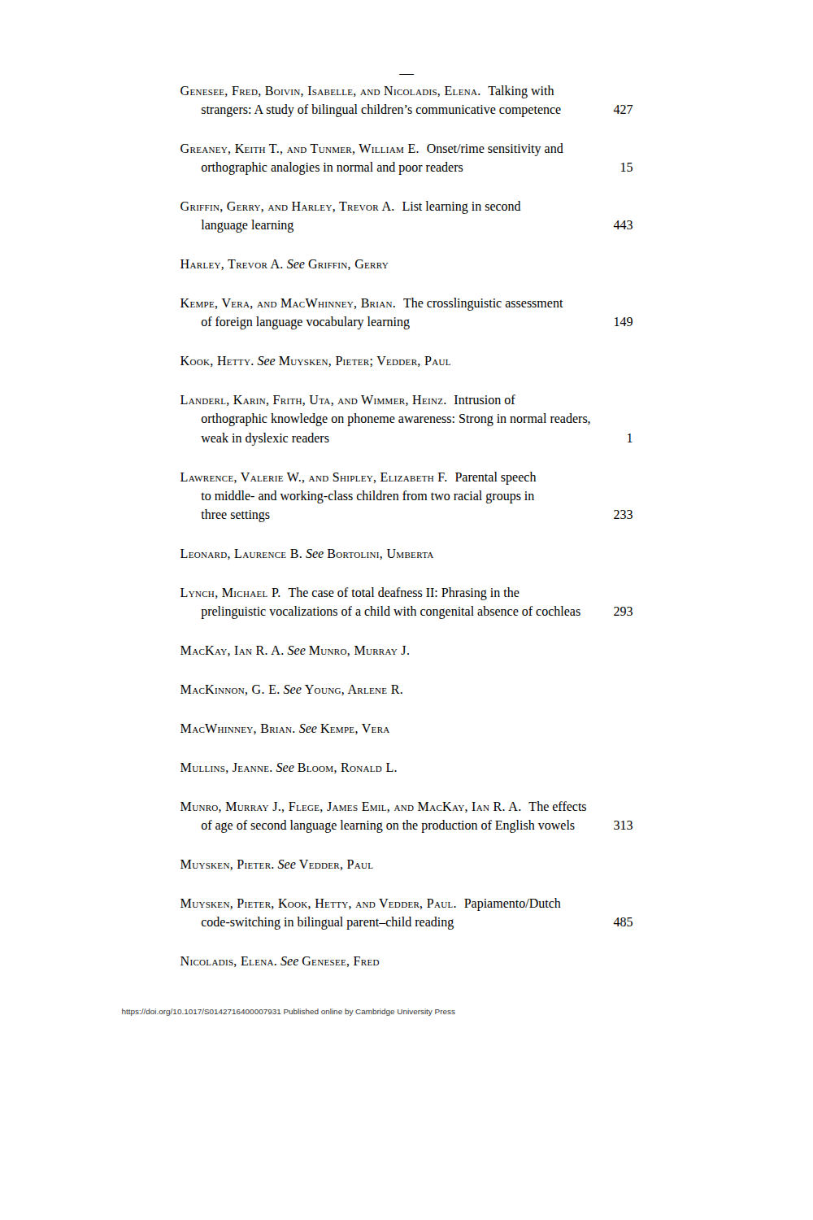—
Genesee, Fred, Boivin, Isabelle, and Nicoladis, Elena. Talking with strangers: A study of bilingual children’s communicative competence 427
Greaney, Keith T., and Tunmer, William E. Onset/rime sensitivity and orthographic analogies in normal and poor readers 15
Griffin, Gerry, and Harley, Trevor A. List learning in second language learning 443
Harley, Trevor A. See Griffin, Gerry
Kempe, Vera, and MacWhinney, Brian. The crosslinguistic assessment of foreign language vocabulary learning 149
Kook, Hetty. See Muysken, Pieter; Vedder, Paul
Landerl, Karin, Frith, Uta, and Wimmer, Heinz. Intrusion of orthographic knowledge on phoneme awareness: Strong in normal readers, weak in dyslexic readers 1
Lawrence, Valerie W., and Shipley, Elizabeth F. Parental speech to middle- and working-class children from two racial groups in three settings 233
Leonard, Laurence B. See Bortolini, Umberta
Lynch, Michael P. The case of total deafness II: Phrasing in the prelinguistic vocalizations of a child with congenital absence of cochleas 293
MacKay, Ian R. A. See Munro, Murray J.
MacKinnon, G. E. See Young, Arlene R.
MacWhinney, Brian. See Kempe, Vera
Mullins, Jeanne. See Bloom, Ronald L.
Munro, Murray J., Flege, James Emil, and MacKay, Ian R. A. The effects of age of second language learning on the production of English vowels 313
Muysken, Pieter. See Vedder, Paul
Muysken, Pieter, Kook, Hetty, and Vedder, Paul. Papiamento/Dutch code-switching in bilingual parent–child reading 485
Nicoladis, Elena. See Genesee, Fred
https://doi.org/10.1017/S0142716400007931 Published online by Cambridge University Press